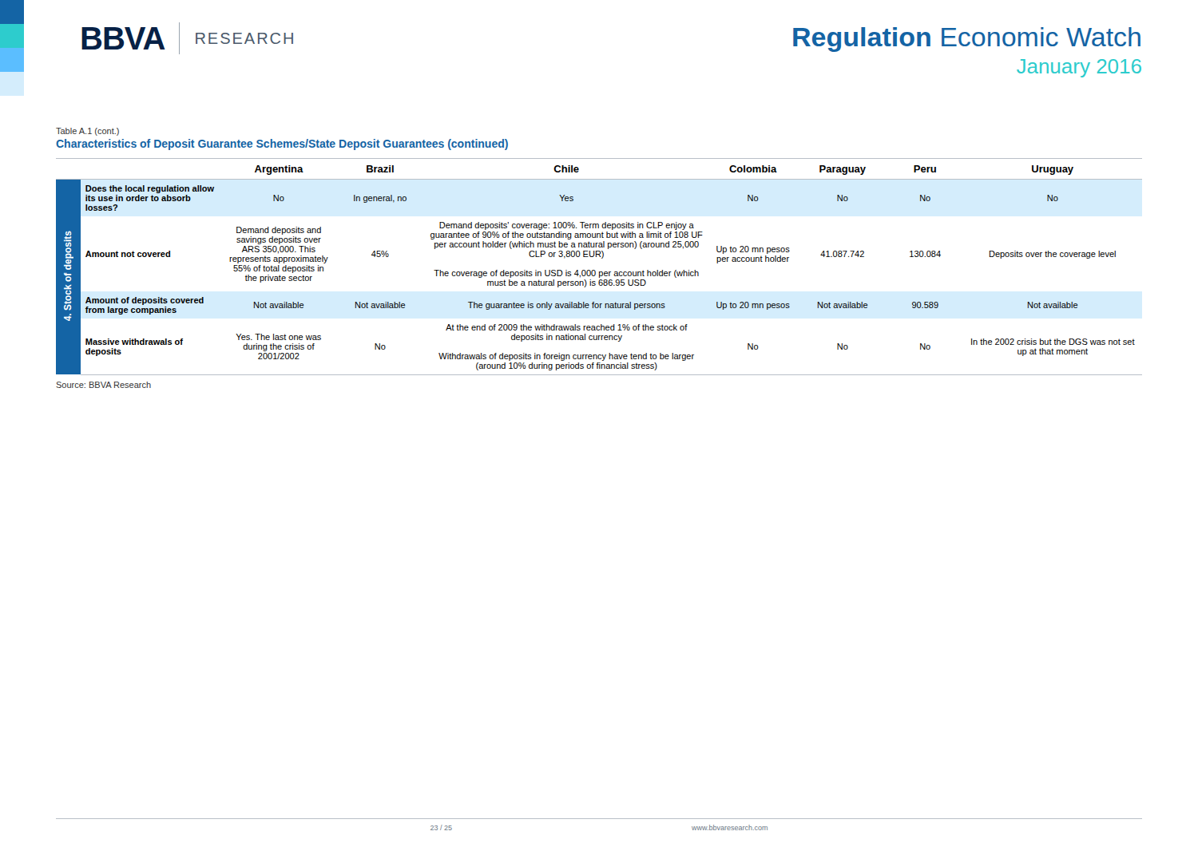BBVA
RESEARCH
Regulation Economic Watch
January 2016
Table A.1 (cont.)
Characteristics of Deposit Guarantee Schemes/State Deposit Guarantees (continued)
| | | Argentina | Brazil | Chile | Colombia | Paraguay | Peru | Uruguay |
| --- | --- | --- | --- | --- | --- | --- | --- | --- |
| 4. Stock of deposits | Does the local regulation allow its use in order to absorb losses? | No | In general, no | Yes | No | No | No | No |
| Amount not covered | Demand deposits and savings deposits over ARS 350,000. This represents approximately 55% of total deposits in the private sector | 45% | Demand deposits' coverage: 100%. Term deposits in CLP enjoy a guarantee of 90% of the outstanding amount but with a limit of 108 UF per account holder (which must be a natural person) (around 25,000 CLP or 3,800 EUR) The coverage of deposits in USD is 4,000 per account holder (which must be a natural person) is 686.95 USD | Up to 20 mn pesos per account holder | 41.087.742 | 130.084 | Deposits over the coverage level |
| Amount of deposits covered from large companies | Not available | Not available | The guarantee is only available for natural persons | Up to 20 mn pesos | Not available | 90.589 | Not available |
| Massive withdrawals of deposits | Yes. The last one was during the crisis of 2001/2002 | No | At the end of 2009 the withdrawals reached 1% of the stock of deposits in national currency Withdrawals of deposits in foreign currency have tend to be larger (around 10% during periods of financial stress) | No | No | No | In the 2002 crisis but the DGS was not set up at that moment |
Source: BBVA Research
23 / 25
www.bbvaresearch.com